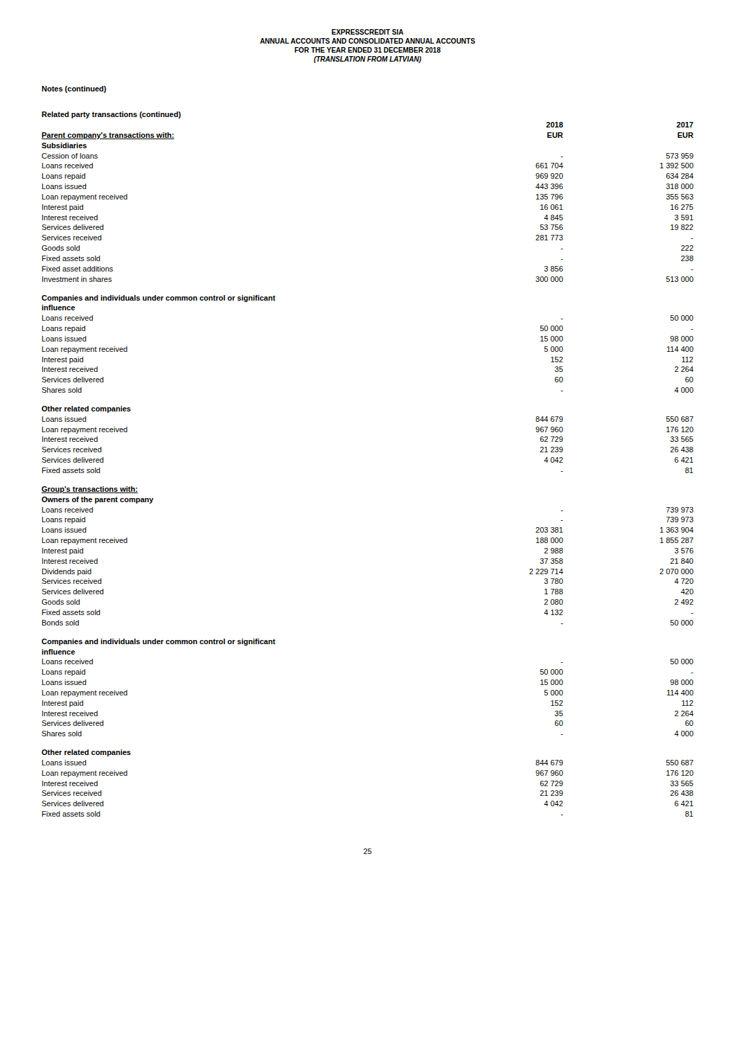EXPRESSCREDIT SIA
ANNUAL ACCOUNTS AND CONSOLIDATED ANNUAL ACCOUNTS
FOR THE YEAR ENDED 31 DECEMBER 2018
(TRANSLATION FROM LATVIAN)
Notes (continued)
Related party transactions (continued)
| | 2018 | 2017 |
| Parent company's transactions with: | EUR | EUR |
| Subsidiaries | | |
| Cession of loans | - | 573 959 |
| Loans received | 661 704 | 1 392 500 |
| Loans repaid | 969 920 | 634 284 |
| Loans issued | 443 396 | 318 000 |
| Loan repayment received | 135 796 | 355 563 |
| Interest paid | 16 061 | 16 275 |
| Interest received | 4 845 | 3 591 |
| Services delivered | 53 756 | 19 822 |
| Services received | 281 773 | - |
| Goods sold | - | 222 |
| Fixed assets sold | - | 238 |
| Fixed asset additions | 3 856 | - |
| Investment in shares | 300 000 | 513 000 |
| Companies and individuals under common control or significant | | |
| influence | | |
| Loans received | - | 50 000 |
| Loans repaid | 50 000 | - |
| Loans issued | 15 000 | 98 000 |
| Loan repayment received | 5 000 | 114 400 |
| Interest paid | 152 | 112 |
| Interest received | 35 | 2 264 |
| Services delivered | 60 | 60 |
| Shares sold | - | 4 000 |
| Other related companies | | |
| Loans issued | 844 679 | 550 687 |
| Loan repayment received | 967 960 | 176 120 |
| Interest received | 62 729 | 33 565 |
| Services received | 21 239 | 26 438 |
| Services delivered | 4 042 | 6 421 |
| Fixed assets sold | - | 81 |
| Group's transactions with: | | |
| Owners of the parent company | | |
| Loans received | - | 739 973 |
| Loans repaid | - | 739 973 |
| Loans issued | 203 381 | 1 363 904 |
| Loan repayment received | 188 000 | 1 855 287 |
| Interest paid | 2 988 | 3 576 |
| Interest received | 37 358 | 21 840 |
| Dividends paid | 2 229 714 | 2 070 000 |
| Services received | 3 780 | 4 720 |
| Services delivered | 1 788 | 420 |
| Goods sold | 2 080 | 2 492 |
| Fixed assets sold | 4 132 | - |
| Bonds sold | - | 50 000 |
| Companies and individuals under common control or significant | | |
| influence | | |
| Loans received | - | 50 000 |
| Loans repaid | 50 000 | - |
| Loans issued | 15 000 | 98 000 |
| Loan repayment received | 5 000 | 114 400 |
| Interest paid | 152 | 112 |
| Interest received | 35 | 2 264 |
| Services delivered | 60 | 60 |
| Shares sold | - | 4 000 |
| Other related companies | | |
| Loans issued | 844 679 | 550 687 |
| Loan repayment received | 967 960 | 176 120 |
| Interest received | 62 729 | 33 565 |
| Services received | 21 239 | 26 438 |
| Services delivered | 4 042 | 6 421 |
| Fixed assets sold | - | 81 |
25